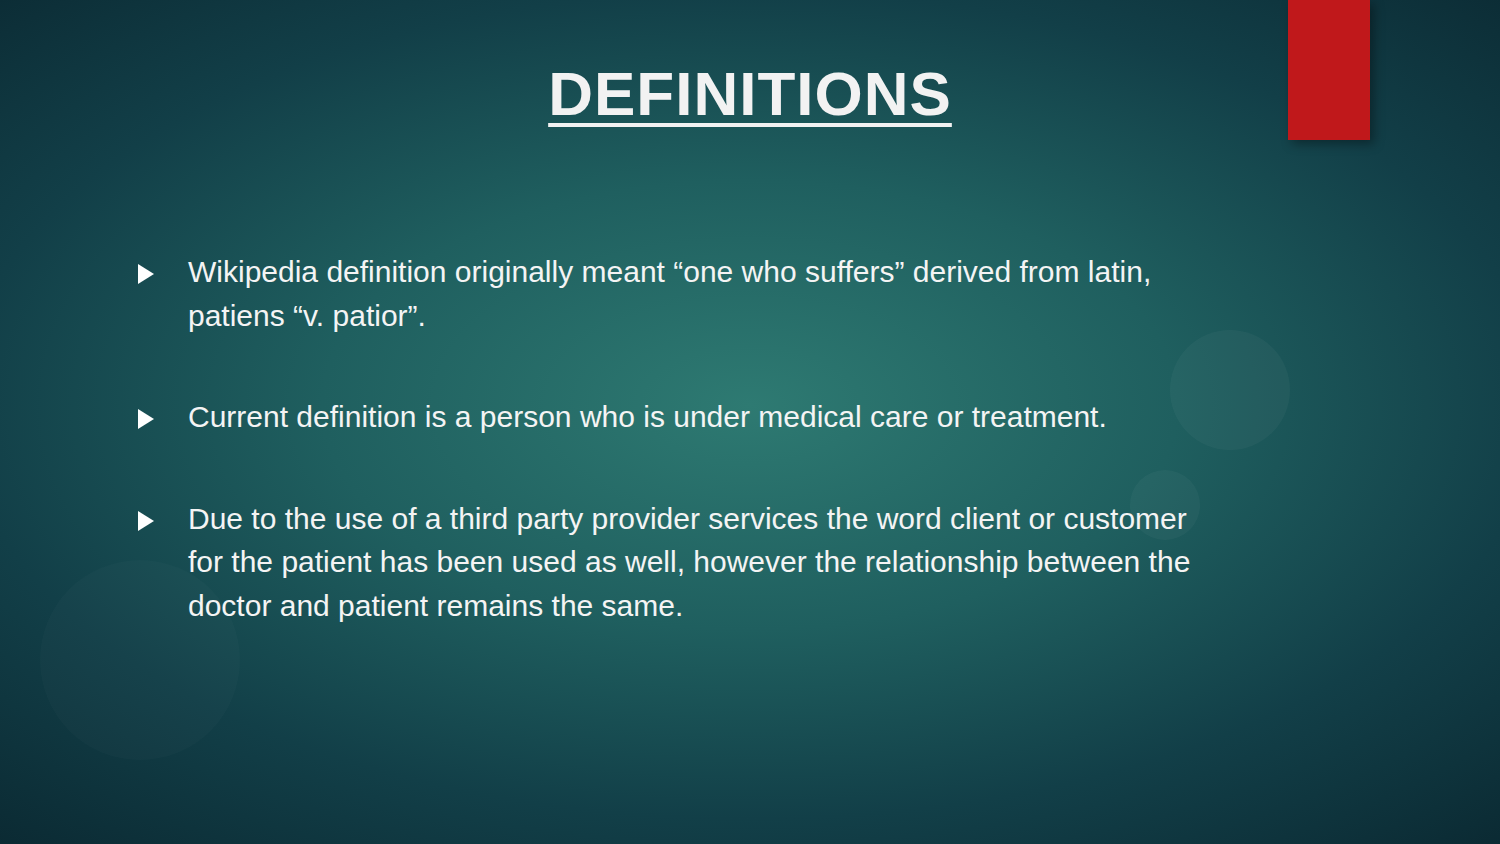DEFINITIONS
Wikipedia definition originally meant “one who suffers” derived from latin, patiens “v. patior”.
Current definition is a person who is under medical care or treatment.
Due to the use of a third party provider services the word client or customer for the patient has been used as well, however the relationship between the doctor and patient remains the same.